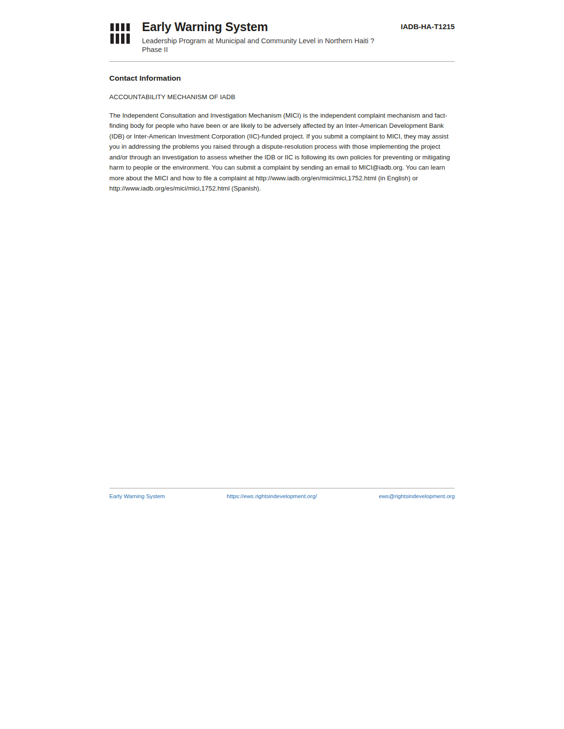Early Warning System
Leadership Program at Municipal and Community Level in Northern Haiti ? Phase II
IADB-HA-T1215
Contact Information
ACCOUNTABILITY MECHANISM OF IADB
The Independent Consultation and Investigation Mechanism (MICI) is the independent complaint mechanism and fact-finding body for people who have been or are likely to be adversely affected by an Inter-American Development Bank (IDB) or Inter-American Investment Corporation (IIC)-funded project. If you submit a complaint to MICI, they may assist you in addressing the problems you raised through a dispute-resolution process with those implementing the project and/or through an investigation to assess whether the IDB or IIC is following its own policies for preventing or mitigating harm to people or the environment. You can submit a complaint by sending an email to MICI@iadb.org. You can learn more about the MICI and how to file a complaint at http://www.iadb.org/en/mici/mici,1752.html (in English) or http://www.iadb.org/es/mici/mici,1752.html (Spanish).
Early Warning System
https://ews.rightsindevelopment.org/
ews@rightsindevelopment.org